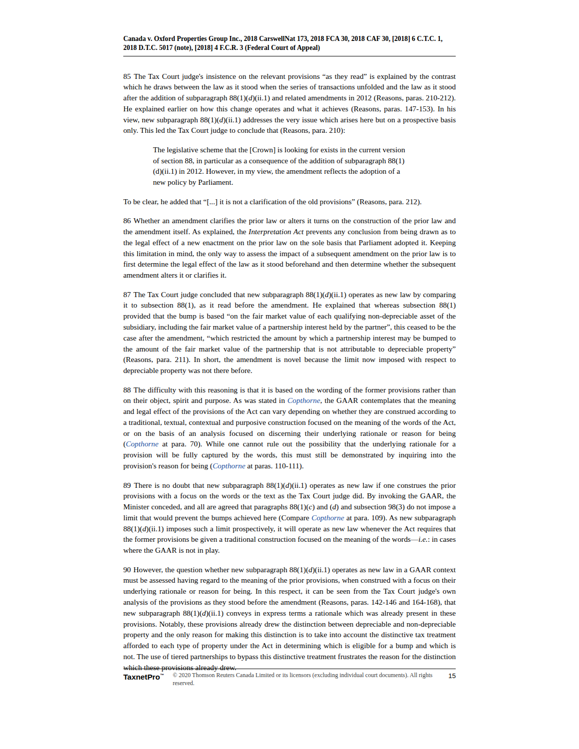Canada v. Oxford Properties Group Inc., 2018 CarswellNat 173, 2018 FCA 30, 2018 CAF 30, [2018] 6 C.T.C. 1,
2018 D.T.C. 5017 (note), [2018] 4 F.C.R. 3 (Federal Court of Appeal)
85 The Tax Court judge's insistence on the relevant provisions “as they read” is explained by the contrast which he draws between the law as it stood when the series of transactions unfolded and the law as it stood after the addition of subparagraph 88(1)(d)(ii.1) and related amendments in 2012 (Reasons, paras. 210-212). He explained earlier on how this change operates and what it achieves (Reasons, paras. 147-153). In his view, new subparagraph 88(1)(d)(ii.1) addresses the very issue which arises here but on a prospective basis only. This led the Tax Court judge to conclude that (Reasons, para. 210):
The legislative scheme that the [Crown] is looking for exists in the current version of section 88, in particular as a consequence of the addition of subparagraph 88(1)(d)(ii.1) in 2012. However, in my view, the amendment reflects the adoption of a new policy by Parliament.
To be clear, he added that “[...] it is not a clarification of the old provisions” (Reasons, para. 212).
86 Whether an amendment clarifies the prior law or alters it turns on the construction of the prior law and the amendment itself. As explained, the Interpretation Act prevents any conclusion from being drawn as to the legal effect of a new enactment on the prior law on the sole basis that Parliament adopted it. Keeping this limitation in mind, the only way to assess the impact of a subsequent amendment on the prior law is to first determine the legal effect of the law as it stood beforehand and then determine whether the subsequent amendment alters it or clarifies it.
87 The Tax Court judge concluded that new subparagraph 88(1)(d)(ii.1) operates as new law by comparing it to subsection 88(1), as it read before the amendment. He explained that whereas subsection 88(1) provided that the bump is based “on the fair market value of each qualifying non-depreciable asset of the subsidiary, including the fair market value of a partnership interest held by the partner”, this ceased to be the case after the amendment, “which restricted the amount by which a partnership interest may be bumped to the amount of the fair market value of the partnership that is not attributable to depreciable property” (Reasons, para. 211). In short, the amendment is novel because the limit now imposed with respect to depreciable property was not there before.
88 The difficulty with this reasoning is that it is based on the wording of the former provisions rather than on their object, spirit and purpose. As was stated in Copthorne, the GAAR contemplates that the meaning and legal effect of the provisions of the Act can vary depending on whether they are construed according to a traditional, textual, contextual and purposive construction focused on the meaning of the words of the Act, or on the basis of an analysis focused on discerning their underlying rationale or reason for being (Copthorne at para. 70). While one cannot rule out the possibility that the underlying rationale for a provision will be fully captured by the words, this must still be demonstrated by inquiring into the provision's reason for being (Copthorne at paras. 110-111).
89 There is no doubt that new subparagraph 88(1)(d)(ii.1) operates as new law if one construes the prior provisions with a focus on the words or the text as the Tax Court judge did. By invoking the GAAR, the Minister conceded, and all are agreed that paragraphs 88(1)(c) and (d) and subsection 98(3) do not impose a limit that would prevent the bumps achieved here (Compare Copthorne at para. 109). As new subparagraph 88(1)(d)(ii.1) imposes such a limit prospectively, it will operate as new law whenever the Act requires that the former provisions be given a traditional construction focused on the meaning of the words—i.e.: in cases where the GAAR is not in play.
90 However, the question whether new subparagraph 88(1)(d)(ii.1) operates as new law in a GAAR context must be assessed having regard to the meaning of the prior provisions, when construed with a focus on their underlying rationale or reason for being. In this respect, it can be seen from the Tax Court judge's own analysis of the provisions as they stood before the amendment (Reasons, paras. 142-146 and 164-168), that new subparagraph 88(1)(d)(ii.1) conveys in express terms a rationale which was already present in these provisions. Notably, these provisions already drew the distinction between depreciable and non-depreciable property and the only reason for making this distinction is to take into account the distinctive tax treatment afforded to each type of property under the Act in determining which is eligible for a bump and which is not. The use of tiered partnerships to bypass this distinctive treatment frustrates the reason for the distinction which these provisions already drew.
TaxnetPro™
© 2020 Thomson Reuters Canada Limited or its licensors (excluding individual court documents). All rights reserved.
15